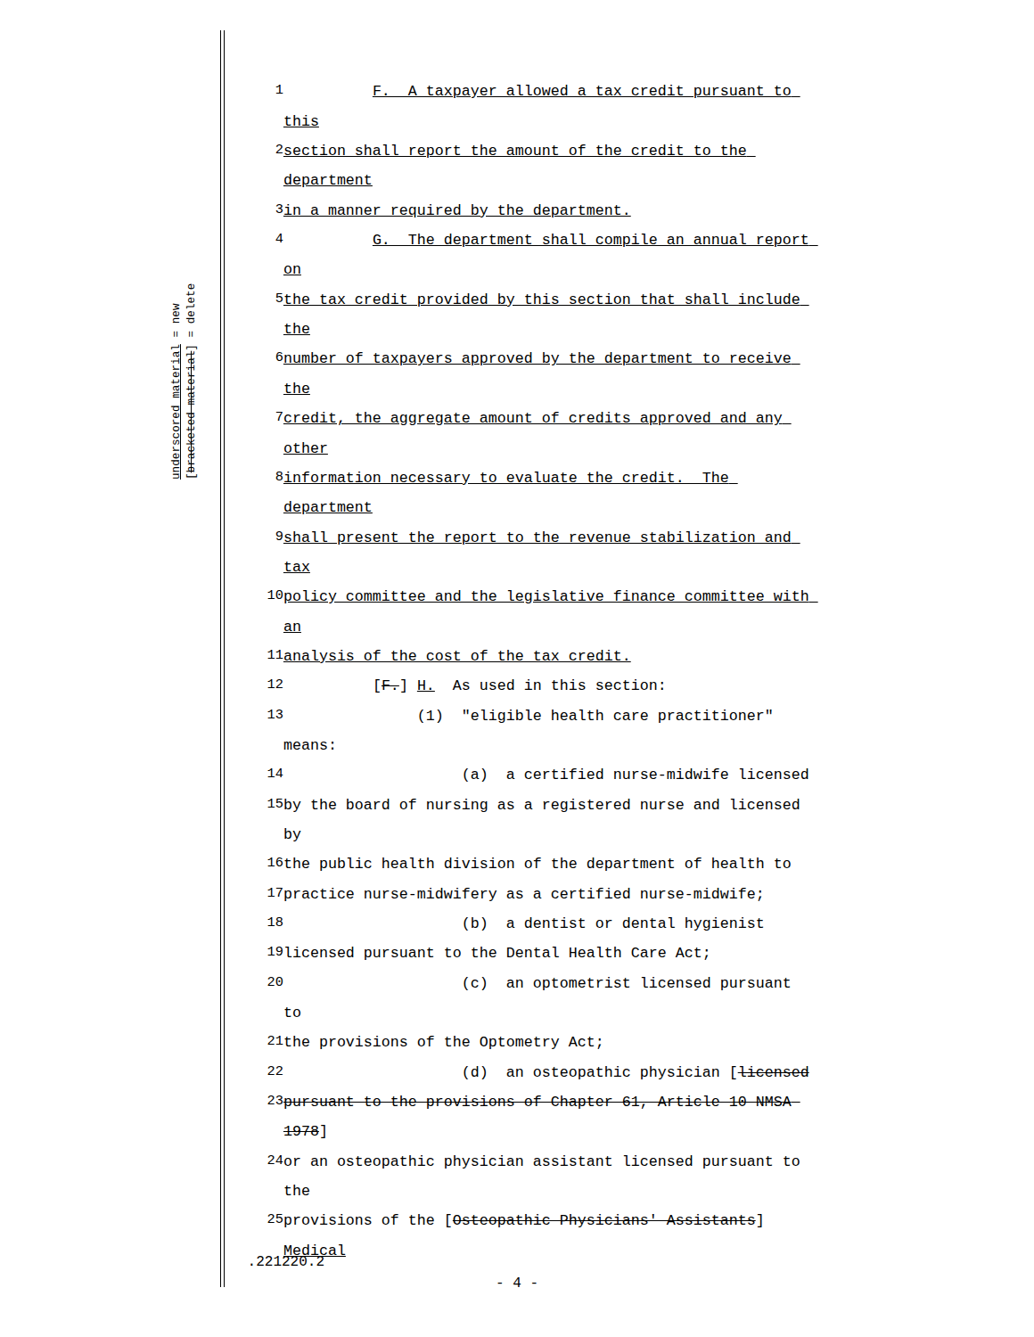underscored material = new [bracketed material] = delete
| 1 | F. A taxpayer allowed a tax credit pursuant to this |
| 2 | section shall report the amount of the credit to the department |
| 3 | in a manner required by the department. |
| 4 | G. The department shall compile an annual report on |
| 5 | the tax credit provided by this section that shall include the |
| 6 | number of taxpayers approved by the department to receive the |
| 7 | credit, the aggregate amount of credits approved and any other |
| 8 | information necessary to evaluate the credit. The department |
| 9 | shall present the report to the revenue stabilization and tax |
| 10 | policy committee and the legislative finance committee with an |
| 11 | analysis of the cost of the tax credit. |
| 12 | [ F. ] H. As used in this section: |
| 13 | (1) "eligible health care practitioner" means: |
| 14 | (a) a certified nurse-midwife licensed |
| 15 | by the board of nursing as a registered nurse and licensed by |
| 16 | the public health division of the department of health to |
| 17 | practice nurse-midwifery as a certified nurse-midwife; |
| 18 | (b) a dentist or dental hygienist |
| 19 | licensed pursuant to the Dental Health Care Act; |
| 20 | (c) an optometrist licensed pursuant to |
| 21 | the provisions of the Optometry Act; |
| 22 | (d) an osteopathic physician [ licensed |
| 23 | pursuant to the provisions of Chapter 61, Article 10 NMSA 1978 ] |
| 24 | or an osteopathic physician assistant licensed pursuant to the |
| 25 | provisions of the [ Osteopathic Physicians' Assistants ] Medical |
.221220.2
- 4 -